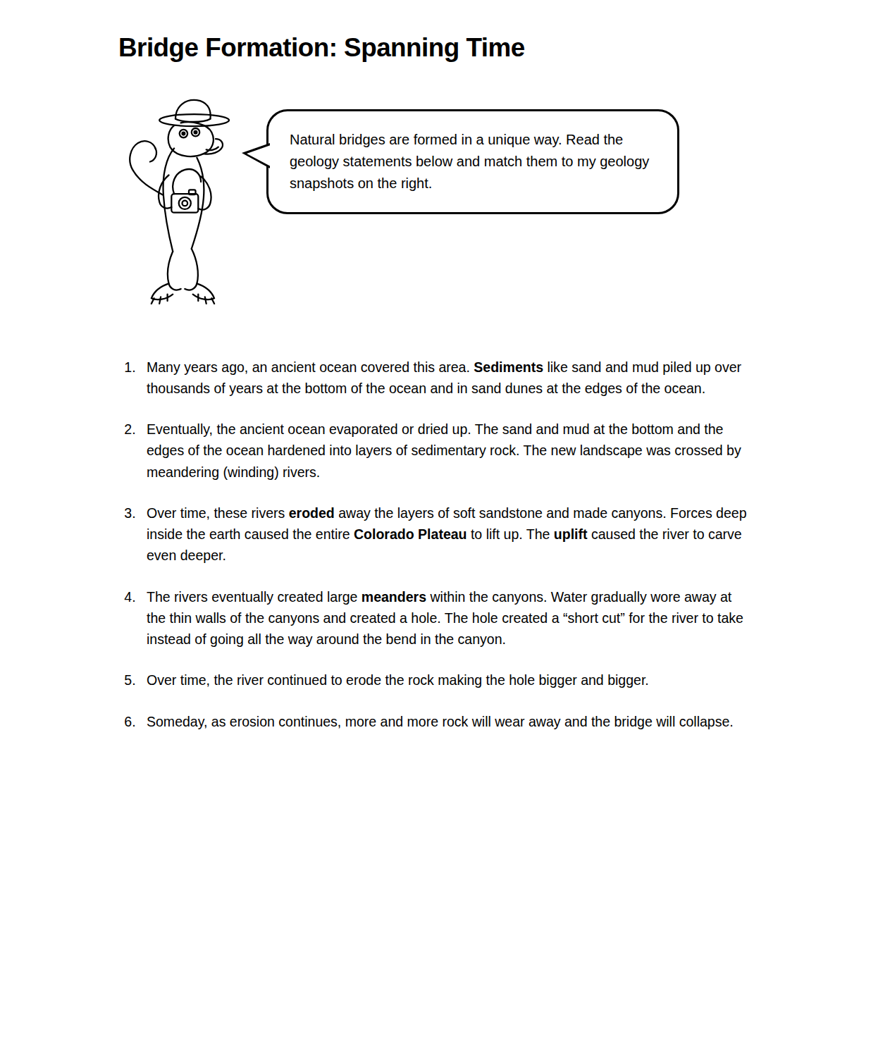Bridge Formation: Spanning Time
Natural bridges are formed in a unique way. Read the geology statements below and match them to my geology snapshots on the right.
Many years ago, an ancient ocean covered this area. Sediments like sand and mud piled up over thousands of years at the bottom of the ocean and in sand dunes at the edges of the ocean.
Eventually, the ancient ocean evaporated or dried up. The sand and mud at the bottom and the edges of the ocean hardened into layers of sedimentary rock. The new landscape was crossed by meandering (winding) rivers.
Over time, these rivers eroded away the layers of soft sandstone and made canyons. Forces deep inside the earth caused the entire Colorado Plateau to lift up. The uplift caused the river to carve even deeper.
The rivers eventually created large meanders within the canyons. Water gradually wore away at the thin walls of the canyons and created a hole. The hole created a “short cut” for the river to take instead of going all the way around the bend in the canyon.
Over time, the river continued to erode the rock making the hole bigger and bigger.
Someday, as erosion continues, more and more rock will wear away and the bridge will collapse.